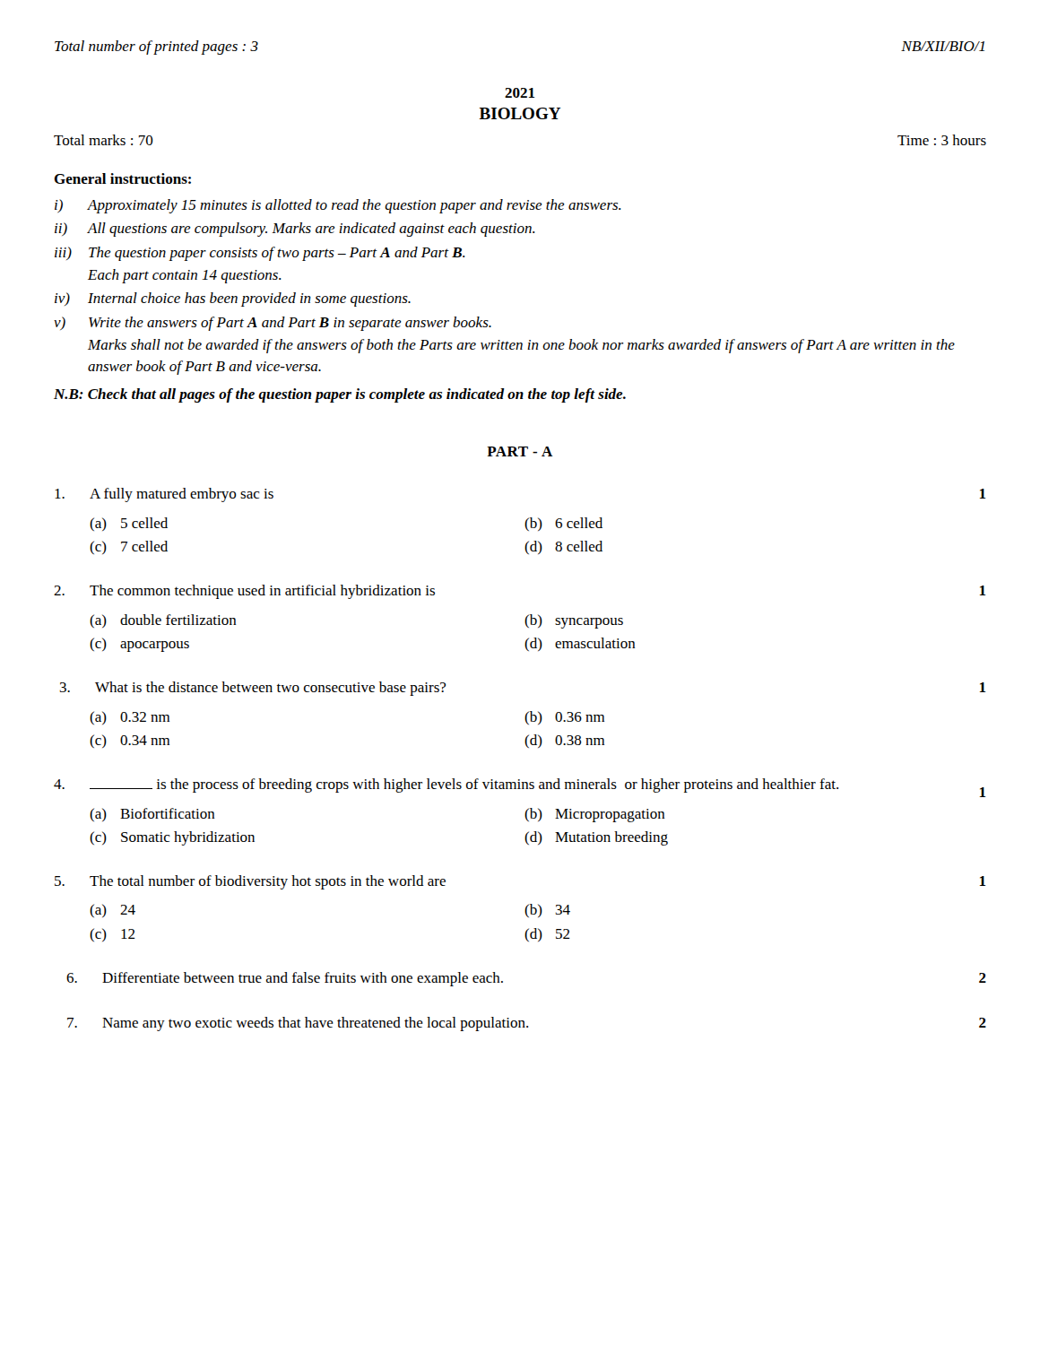Total number of printed pages : 3 NB/XII/BIO/1
2021
BIOLOGY
Total marks : 70 Time : 3 hours
General instructions:
i) Approximately 15 minutes is allotted to read the question paper and revise the answers.
ii) All questions are compulsory. Marks are indicated against each question.
iii) The question paper consists of two parts – Part A and Part B.
Each part contain 14 questions.
iv) Internal choice has been provided in some questions.
v) Write the answers of Part A and Part B in separate answer books.
Marks shall not be awarded if the answers of both the Parts are written in one book nor marks awarded if answers of Part A are written in the answer book of Part B and vice-versa.
N.B: Check that all pages of the question paper is complete as indicated on the top left side.
PART - A
1. A fully matured embryo sac is 1
(a) 5 celled
(b) 6 celled
(c) 7 celled
(d) 8 celled
2. The common technique used in artificial hybridization is 1
(a) double fertilization
(b) syncarpous
(c) apocarpous
(d) emasculation
3. What is the distance between two consecutive base pairs? 1
(a) 0.32 nm
(b) 0.36 nm
(c) 0.34 nm
(d) 0.38 nm
4. is the process of breeding crops with higher levels of vitamins and minerals or higher proteins and healthier fat.
(a) Biofortification
(b) Micropropagation
(c) Somatic hybridization
(d) Mutation breeding
1
5. The total number of biodiversity hot spots in the world are 1
(a) 24
(b) 34
(c) 12
(d) 52
6. Differentiate between true and false fruits with one example each. 2
7. Name any two exotic weeds that have threatened the local population. 2